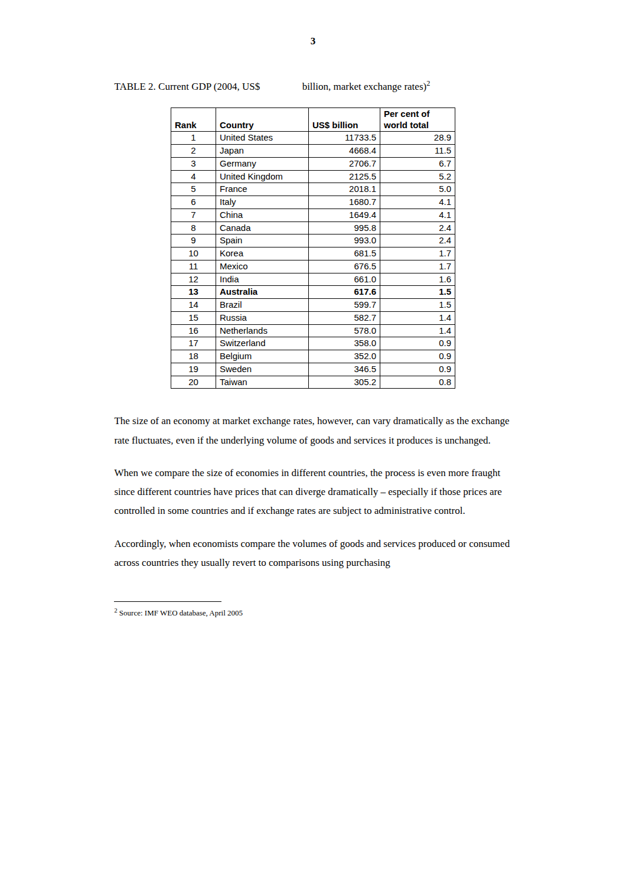3
TABLE 2. Current GDP (2004, US$ billion, market exchange rates)2
| Rank | Country | US$ billion | Per cent of world total |
| --- | --- | --- | --- |
| 1 | United States | 11733.5 | 28.9 |
| 2 | Japan | 4668.4 | 11.5 |
| 3 | Germany | 2706.7 | 6.7 |
| 4 | United Kingdom | 2125.5 | 5.2 |
| 5 | France | 2018.1 | 5.0 |
| 6 | Italy | 1680.7 | 4.1 |
| 7 | China | 1649.4 | 4.1 |
| 8 | Canada | 995.8 | 2.4 |
| 9 | Spain | 993.0 | 2.4 |
| 10 | Korea | 681.5 | 1.7 |
| 11 | Mexico | 676.5 | 1.7 |
| 12 | India | 661.0 | 1.6 |
| 13 | Australia | 617.6 | 1.5 |
| 14 | Brazil | 599.7 | 1.5 |
| 15 | Russia | 582.7 | 1.4 |
| 16 | Netherlands | 578.0 | 1.4 |
| 17 | Switzerland | 358.0 | 0.9 |
| 18 | Belgium | 352.0 | 0.9 |
| 19 | Sweden | 346.5 | 0.9 |
| 20 | Taiwan | 305.2 | 0.8 |
The size of an economy at market exchange rates, however, can vary dramatically as the exchange rate fluctuates, even if the underlying volume of goods and services it produces is unchanged.
When we compare the size of economies in different countries, the process is even more fraught since different countries have prices that can diverge dramatically – especially if those prices are controlled in some countries and if exchange rates are subject to administrative control.
Accordingly, when economists compare the volumes of goods and services produced or consumed across countries they usually revert to comparisons using purchasing
2 Source: IMF WEO database, April 2005